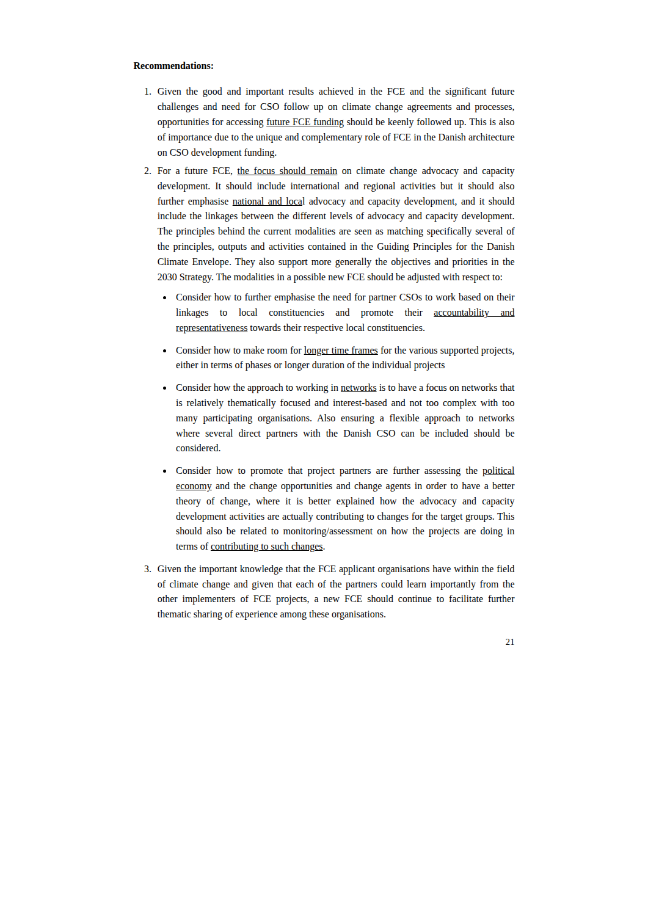Recommendations:
Given the good and important results achieved in the FCE and the significant future challenges and need for CSO follow up on climate change agreements and processes, opportunities for accessing future FCE funding should be keenly followed up. This is also of importance due to the unique and complementary role of FCE in the Danish architecture on CSO development funding.
For a future FCE, the focus should remain on climate change advocacy and capacity development. It should include international and regional activities but it should also further emphasise national and local advocacy and capacity development, and it should include the linkages between the different levels of advocacy and capacity development. The principles behind the current modalities are seen as matching specifically several of the principles, outputs and activities contained in the Guiding Principles for the Danish Climate Envelope. They also support more generally the objectives and priorities in the 2030 Strategy. The modalities in a possible new FCE should be adjusted with respect to:
Consider how to further emphasise the need for partner CSOs to work based on their linkages to local constituencies and promote their accountability and representativeness towards their respective local constituencies.
Consider how to make room for longer time frames for the various supported projects, either in terms of phases or longer duration of the individual projects
Consider how the approach to working in networks is to have a focus on networks that is relatively thematically focused and interest-based and not too complex with too many participating organisations. Also ensuring a flexible approach to networks where several direct partners with the Danish CSO can be included should be considered.
Consider how to promote that project partners are further assessing the political economy and the change opportunities and change agents in order to have a better theory of change, where it is better explained how the advocacy and capacity development activities are actually contributing to changes for the target groups. This should also be related to monitoring/assessment on how the projects are doing in terms of contributing to such changes.
Given the important knowledge that the FCE applicant organisations have within the field of climate change and given that each of the partners could learn importantly from the other implementers of FCE projects, a new FCE should continue to facilitate further thematic sharing of experience among these organisations.
21